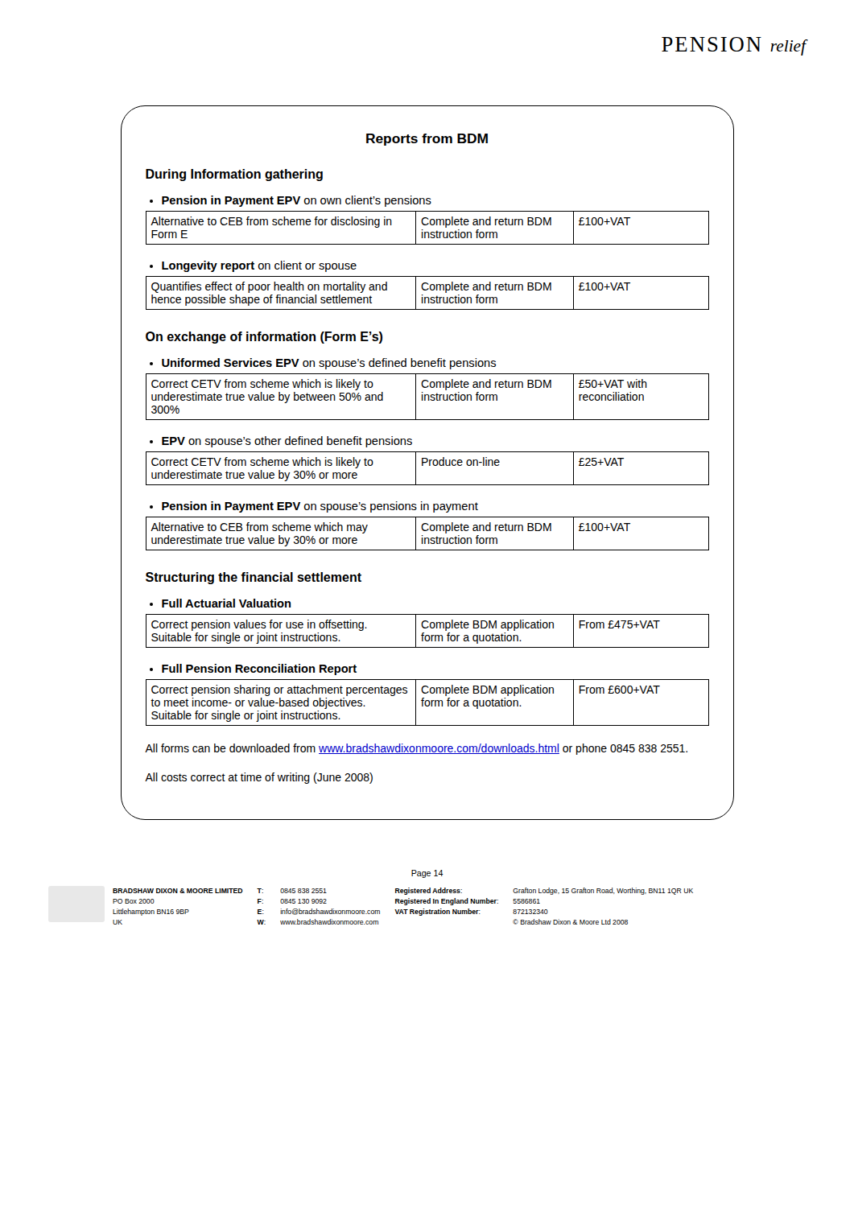PENSION relief
Reports from BDM
During Information gathering
Pension in Payment EPV on own client’s pensions
| Alternative to CEB from scheme for disclosing in Form E | Complete and return BDM instruction form | £100+VAT |
Longevity report on client or spouse
| Quantifies effect of poor health on mortality and hence possible shape of financial settlement | Complete and return BDM instruction form | £100+VAT |
On exchange of information (Form E’s)
Uniformed Services EPV on spouse’s defined benefit pensions
| Correct CETV from scheme which is likely to underestimate true value by between 50% and 300% | Complete and return BDM instruction form | £50+VAT with reconciliation |
EPV on spouse’s other defined benefit pensions
| Correct CETV from scheme which is likely to underestimate true value by 30% or more | Produce on-line | £25+VAT |
Pension in Payment EPV on spouse’s pensions in payment
| Alternative to CEB from scheme which may underestimate true value by 30% or more | Complete and return BDM instruction form | £100+VAT |
Structuring the financial settlement
Full Actuarial Valuation
| Correct pension values for use in offsetting. Suitable for single or joint instructions. | Complete BDM application form for a quotation. | From £475+VAT |
Full Pension Reconciliation Report
| Correct pension sharing or attachment percentages to meet income- or value-based objectives. Suitable for single or joint instructions. | Complete BDM application form for a quotation. | From £600+VAT |
All forms can be downloaded from www.bradshawdixonmoore.com/downloads.html or phone 0845 838 2551.
All costs correct at time of writing (June 2008)
Page 14
BRADSHAW DIXON & MOORE LIMITED
PO Box 2000
Littlehampton BN16 9BP
UK
T:
F:
E:
W:
0845 838 2551
0845 130 9092
info@bradshawdixonmoore.com
www.bradshawdixonmoore.com
Registered Address:
Registered In England Number:
VAT Registration Number:
Grafton Lodge, 15 Grafton Road, Worthing, BN11 1QR UK
5586861
872132340
© Bradshaw Dixon & Moore Ltd 2008